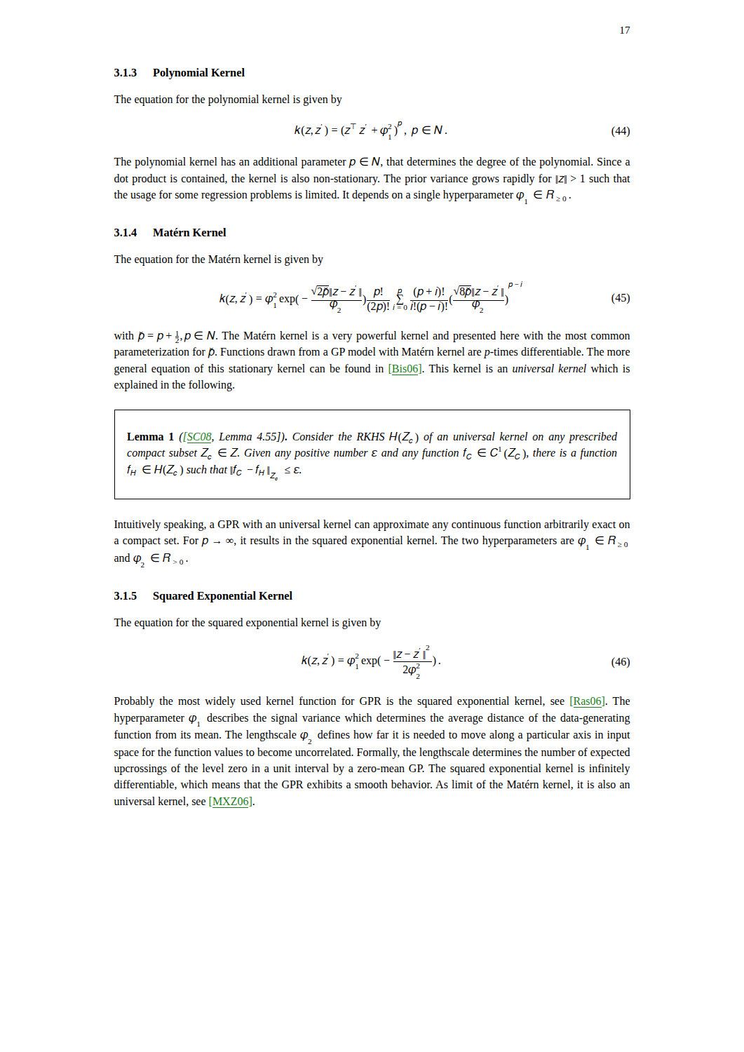17
3.1.3 Polynomial Kernel
The equation for the polynomial kernel is given by
k ( z , z′ ) = ( z⊤ z′ + φ12 ) p , p ∈ N .
(44)
The polynomial kernel has an additional parameter p∈N, that determines the degree of the polynomial. Since a dot product is contained, the kernel is also non-stationary. The prior variance grows rapidly for ‖z‖>1 such that the usage for some regression problems is limited. It depends on a single hyperparameter φ1∈R≥0.
3.1.4 Matérn Kernel
The equation for the Matérn kernel is given by
k ( z , z′ ) = φ12 exp ( − 2p˘ ‖z−z′‖ φ2 ) p! (2p)! ∑ i=0 p (p+i)! i!(p−i)! ( 8p˘ ‖z−z′‖ φ2 ) p−i
(45)
with p˘=p+12,p∈N. The Matérn kernel is a very powerful kernel and presented here with the most common parameterization for p˘. Functions drawn from a GP model with Matérn kernel are p-times differentiable. The more general equation of this stationary kernel can be found in [Bis06]. This kernel is an universal kernel which is explained in the following.
Lemma 1 ([SC08, Lemma 4.55]). Consider the RKHS H(Zc) of an universal kernel on any prescribed compact subset Zc∈Z. Given any positive number ε and any function fC∈C1(ZC), there is a function fH∈H(Zc) such that ‖fC−fH‖Zc≤ε.
Intuitively speaking, a GPR with an universal kernel can approximate any continuous function arbitrarily exact on a compact set. For p→∞, it results in the squared exponential kernel. The two hyperparameters are φ1∈R≥0 and φ2∈R>0.
3.1.5 Squared Exponential Kernel
The equation for the squared exponential kernel is given by
k ( z , z′ ) = φ12 exp ( − ‖z−z′‖ 2 2φ22 ) .
(46)
Probably the most widely used kernel function for GPR is the squared exponential kernel, see [Ras06]. The hyperparameter φ1 describes the signal variance which determines the average distance of the data-generating function from its mean. The lengthscale φ2 defines how far it is needed to move along a particular axis in input space for the function values to become uncorrelated. Formally, the lengthscale determines the number of expected upcrossings of the level zero in a unit interval by a zero-mean GP. The squared exponential kernel is infinitely differentiable, which means that the GPR exhibits a smooth behavior. As limit of the Matérn kernel, it is also an universal kernel, see [MXZ06].